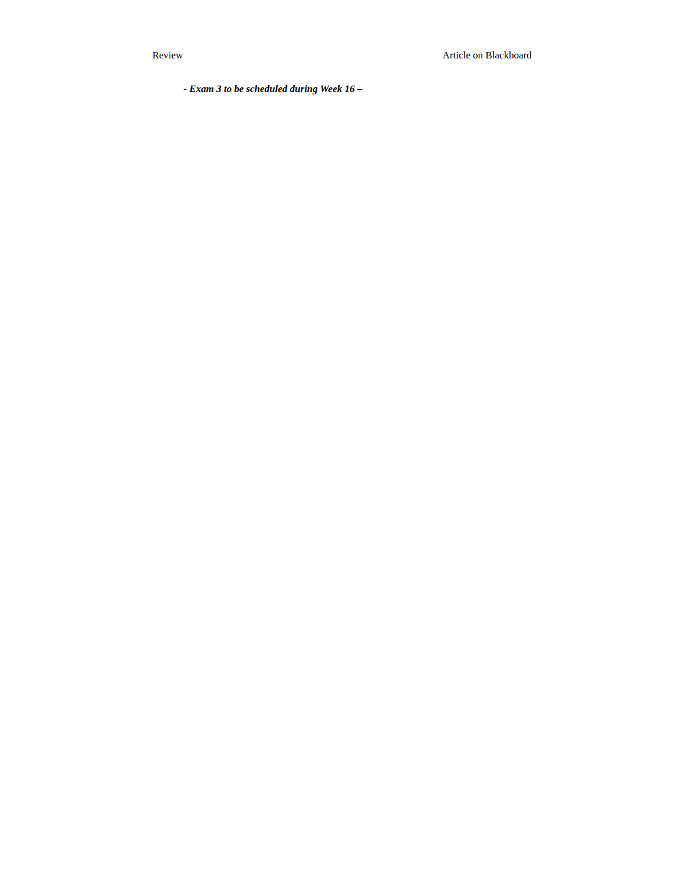Review
Article on Blackboard
- Exam 3 to be scheduled during Week 16 –